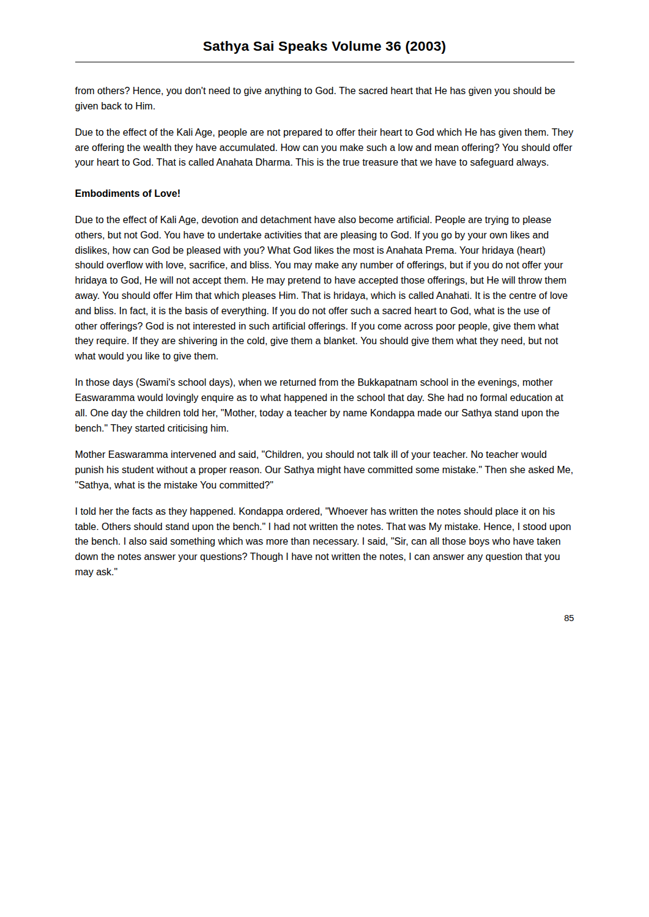Sathya Sai Speaks Volume 36 (2003)
from others? Hence, you don't need to give anything to God. The sacred heart that He has given you should be given back to Him.
Due to the effect of the Kali Age, people are not prepared to offer their heart to God which He has given them. They are offering the wealth they have accumulated. How can you make such a low and mean offering? You should offer your heart to God. That is called Anahata Dharma. This is the true treasure that we have to safeguard always.
Embodiments of Love!
Due to the effect of Kali Age, devotion and detachment have also become artificial. People are trying to please others, but not God. You have to undertake activities that are pleasing to God. If you go by your own likes and dislikes, how can God be pleased with you? What God likes the most is Anahata Prema. Your hridaya (heart) should overflow with love, sacrifice, and bliss. You may make any number of offerings, but if you do not offer your hridaya to God, He will not accept them. He may pretend to have accepted those offerings, but He will throw them away. You should offer Him that which pleases Him. That is hridaya, which is called Anahati. It is the centre of love and bliss. In fact, it is the basis of everything. If you do not offer such a sacred heart to God, what is the use of other offerings? God is not interested in such artificial offerings. If you come across poor people, give them what they require. If they are shivering in the cold, give them a blanket. You should give them what they need, but not what would you like to give them.
In those days (Swami's school days), when we returned from the Bukkapatnam school in the evenings, mother Easwaramma would lovingly enquire as to what happened in the school that day. She had no formal education at all. One day the children told her, "Mother, today a teacher by name Kondappa made our Sathya stand upon the bench." They started criticising him.
Mother Easwaramma intervened and said, "Children, you should not talk ill of your teacher. No teacher would punish his student without a proper reason. Our Sathya might have committed some mistake." Then she asked Me, "Sathya, what is the mistake You committed?"
I told her the facts as they happened. Kondappa ordered, "Whoever has written the notes should place it on his table. Others should stand upon the bench." I had not written the notes. That was My mistake. Hence, I stood upon the bench. I also said something which was more than necessary. I said, "Sir, can all those boys who have taken down the notes answer your questions? Though I have not written the notes, I can answer any question that you may ask."
85